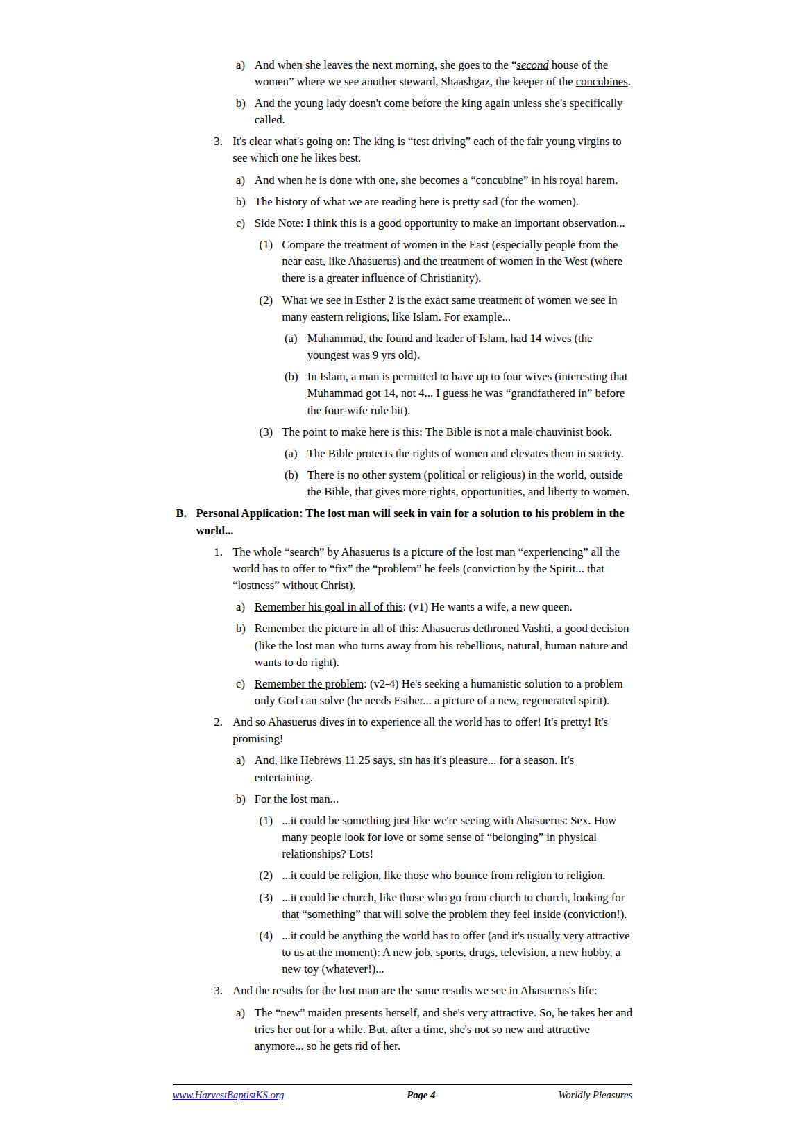a) And when she leaves the next morning, she goes to the “second house of the women” where we see another steward, Shaashgaz, the keeper of the concubines.
b) And the young lady doesn't come before the king again unless she's specifically called.
3. It's clear what's going on: The king is “test driving” each of the fair young virgins to see which one he likes best.
a) And when he is done with one, she becomes a “concubine” in his royal harem.
b) The history of what we are reading here is pretty sad (for the women).
c) Side Note: I think this is a good opportunity to make an important observation...
(1) Compare the treatment of women in the East (especially people from the near east, like Ahasuerus) and the treatment of women in the West (where there is a greater influence of Christianity).
(2) What we see in Esther 2 is the exact same treatment of women we see in many eastern religions, like Islam. For example...
(a) Muhammad, the found and leader of Islam, had 14 wives (the youngest was 9 yrs old).
(b) In Islam, a man is permitted to have up to four wives (interesting that Muhammad got 14, not 4... I guess he was “grandfathered in” before the four-wife rule hit).
(3) The point to make here is this: The Bible is not a male chauvinist book.
(a) The Bible protects the rights of women and elevates them in society.
(b) There is no other system (political or religious) in the world, outside the Bible, that gives more rights, opportunities, and liberty to women.
B. Personal Application: The lost man will seek in vain for a solution to his problem in the world...
1. The whole “search” by Ahasuerus is a picture of the lost man “experiencing” all the world has to offer to “fix” the “problem” he feels (conviction by the Spirit... that “lostness” without Christ).
a) Remember his goal in all of this: (v1) He wants a wife, a new queen.
b) Remember the picture in all of this: Ahasuerus dethroned Vashti, a good decision (like the lost man who turns away from his rebellious, natural, human nature and wants to do right).
c) Remember the problem: (v2-4) He's seeking a humanistic solution to a problem only God can solve (he needs Esther... a picture of a new, regenerated spirit).
2. And so Ahasuerus dives in to experience all the world has to offer! It's pretty! It's promising!
a) And, like Hebrews 11.25 says, sin has it's pleasure... for a season. It's entertaining.
b) For the lost man...
(1) ...it could be something just like we're seeing with Ahasuerus: Sex. How many people look for love or some sense of “belonging” in physical relationships? Lots!
(2) ...it could be religion, like those who bounce from religion to religion.
(3) ...it could be church, like those who go from church to church, looking for that “something” that will solve the problem they feel inside (conviction!).
(4) ...it could be anything the world has to offer (and it's usually very attractive to us at the moment): A new job, sports, drugs, television, a new hobby, a new toy (whatever!)...
3. And the results for the lost man are the same results we see in Ahasuerus's life:
a) The “new” maiden presents herself, and she's very attractive. So, he takes her and tries her out for a while. But, after a time, she's not so new and attractive anymore... so he gets rid of her.
www.HarvestBaptistKS.org Page 4 Worldly Pleasures